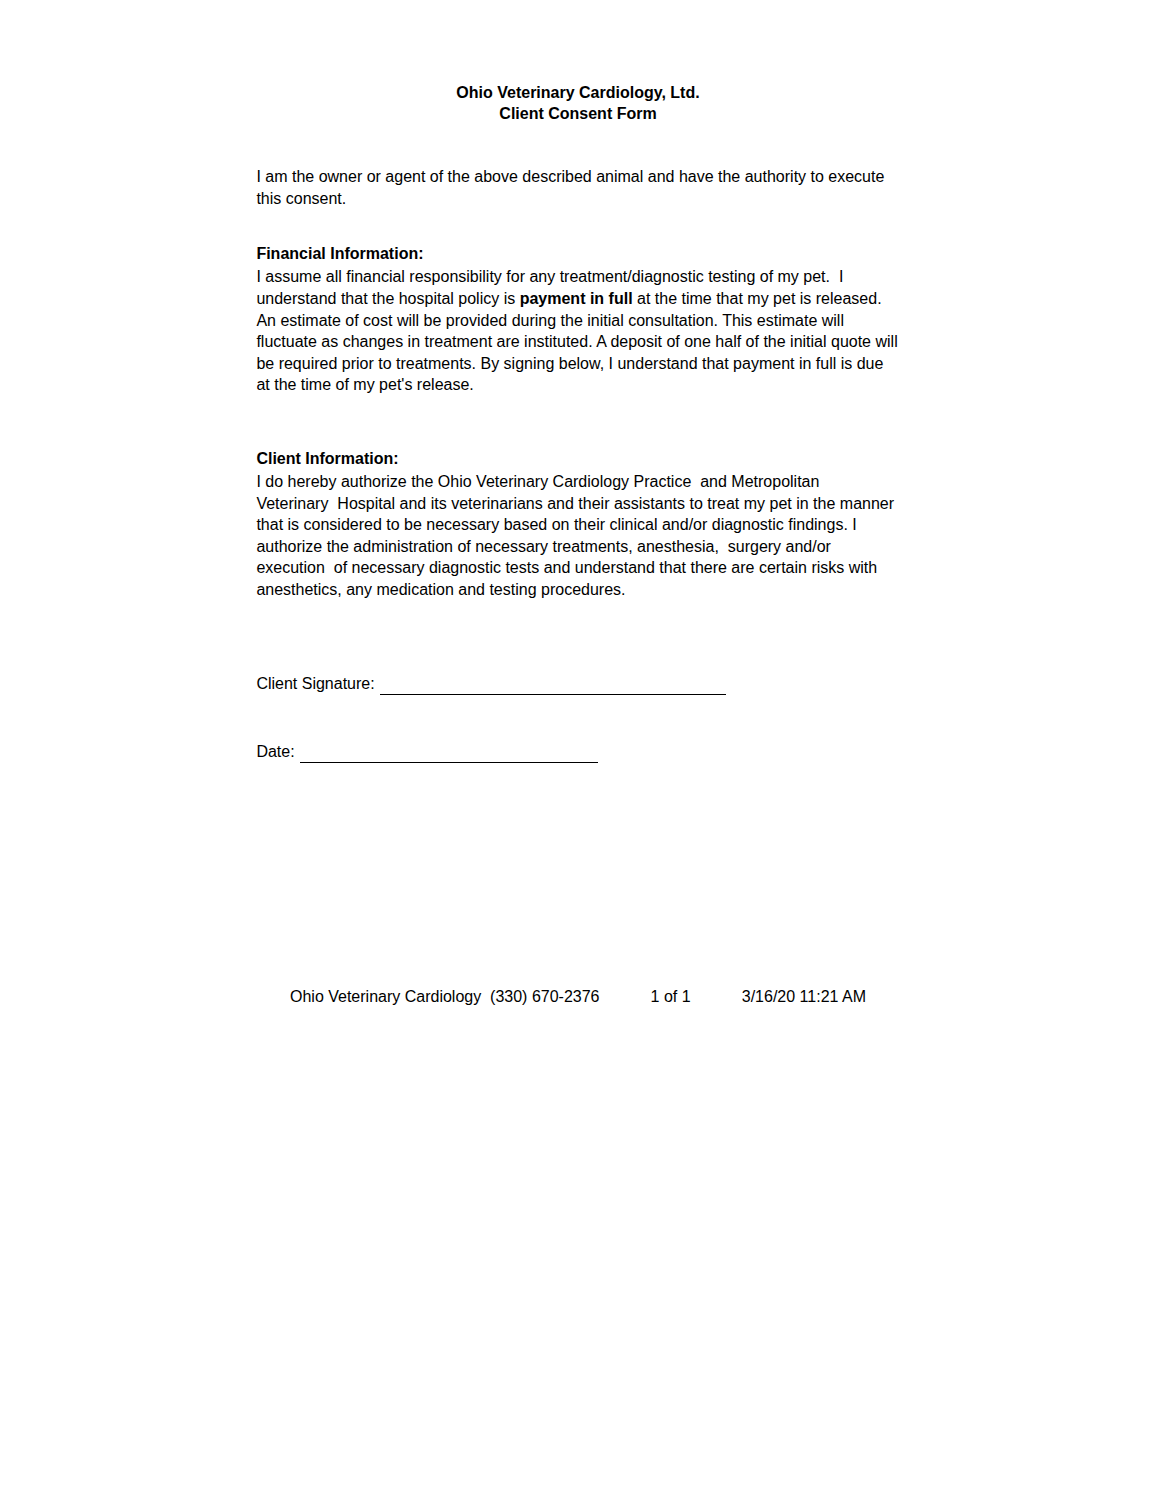Ohio Veterinary Cardiology, Ltd. Client Consent Form
I am the owner or agent of the above described animal and have the authority to execute this consent.
Financial Information:
I assume all financial responsibility for any treatment/diagnostic testing of my pet. I understand that the hospital policy is payment in full at the time that my pet is released. An estimate of cost will be provided during the initial consultation. This estimate will fluctuate as changes in treatment are instituted. A deposit of one half of the initial quote will be required prior to treatments. By signing below, I understand that payment in full is due at the time of my pet's release.
Client Information:
I do hereby authorize the Ohio Veterinary Cardiology Practice and Metropolitan Veterinary Hospital and its veterinarians and their assistants to treat my pet in the manner that is considered to be necessary based on their clinical and/or diagnostic findings. I authorize the administration of necessary treatments, anesthesia, surgery and/or execution of necessary diagnostic tests and understand that there are certain risks with anesthetics, any medication and testing procedures.
Client Signature:
Date:
Ohio Veterinary Cardiology (330) 670-2376 1 of 1 3/16/20 11:21 AM